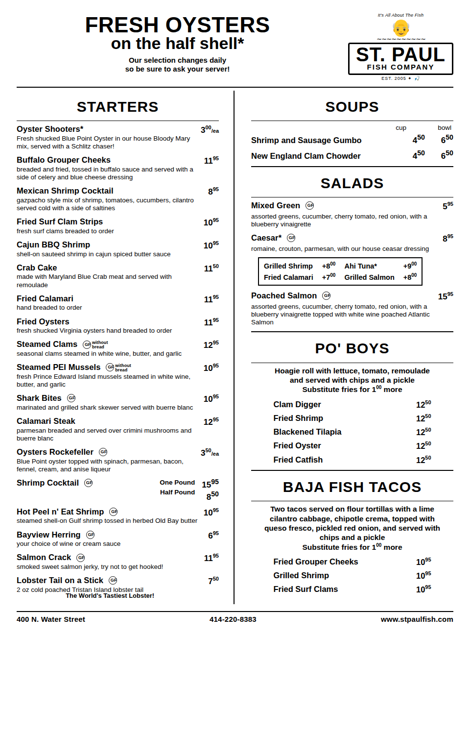Fresh Oysterson the half shell*
Our selection changes daily
so be sure to ask your server!
It's All About The Fish
👴
∼∼∼∼∼∼∼∼∼∼
ST. PAUL FISH COMPANY
EST. 2005 ✦ 🎣
Starters
Oyster Shooters*
Fresh shucked Blue Point Oyster in our house Bloody Mary mix, served with a Schlitz chaser!
300/ea
Buffalo Grouper Cheeks
breaded and fried, tossed in buffalo sauce and served with a side of celery and blue cheese dressing
1195
Mexican Shrimp Cocktail
gazpacho style mix of shrimp, tomatoes, cucumbers, cilantro served cold with a side of saltines
895
Fried Surf Clam Strips
fresh surf clams breaded to order
1095
Cajun BBQ Shrimp
shell-on sauteed shrimp in cajun spiced butter sauce
1095
Crab Cake
made with Maryland Blue Crab meat and served with remoulade
1150
Fried Calamari
hand breaded to order
1195
Fried Oysters
fresh shucked Virginia oysters hand breaded to order
1195
Steamed Clams GF without bread
seasonal clams steamed in white wine, butter, and garlic
1295
Steamed PEI Mussels GF without bread
fresh Prince Edward Island mussels steamed in white wine, butter, and garlic
1095
Shark Bites GF
marinated and grilled shark skewer served with buerre blanc
1095
Calamari Steak
parmesan breaded and served over crimini mushrooms and buerre blanc
1295
Oysters Rockefeller GF
Blue Point oyster topped with spinach, parmesan, bacon, fennel, cream, and anise liqueur
350/ea
Shrimp Cocktail GF
One Pound
Half Pound
1595
850
Hot Peel n' Eat Shrimp GF
steamed shell-on Gulf shrimp tossed in herbed Old Bay butter
1095
Bayview Herring GF
your choice of wine or cream sauce
695
Salmon Crack GF
smoked sweet salmon jerky, try not to get hooked!
1195
Lobster Tail on a Stick GF
2 oz cold poached Tristan Island lobster tail
The World's Tastiest Lobster!
750
Soups
cup bowl
Shrimp and Sausage Gumbo
450
650
New England Clam Chowder
450
650
Salads
Mixed Green GF
assorted greens, cucumber, cherry tomato, red onion, with a blueberry vinaigrette
595
Caesar* GF
romaine, crouton, parmesan, with our house ceasar dressing
895
Grilled Shrimp+800 Ahi Tuna*+900 Fried Calamari+700 Grilled Salmon+800
Poached Salmon GF
assorted greens, cucumber, cherry tomato, red onion, with a blueberry vinaigrette topped with white wine poached Atlantic Salmon
1595
Po' Boys
Hoagie roll with lettuce, tomato, remoulade
and served with chips and a pickle Substitute fries for 100 more
Clam Digger 1250
Fried Shrimp 1250
Blackened Tilapia 1250
Fried Oyster 1250
Fried Catfish 1250
Baja Fish Tacos
Two tacos served on flour tortillas with a lime
cilantro cabbage, chipotle crema, topped with
queso fresco, pickled red onion, and served with
chips and a pickle Substitute fries for 100 more
Fried Grouper Cheeks 1095
Grilled Shrimp 1095
Fried Surf Clams 1095
400 N. Water Street 414-220-8383 www.stpaulfish.com